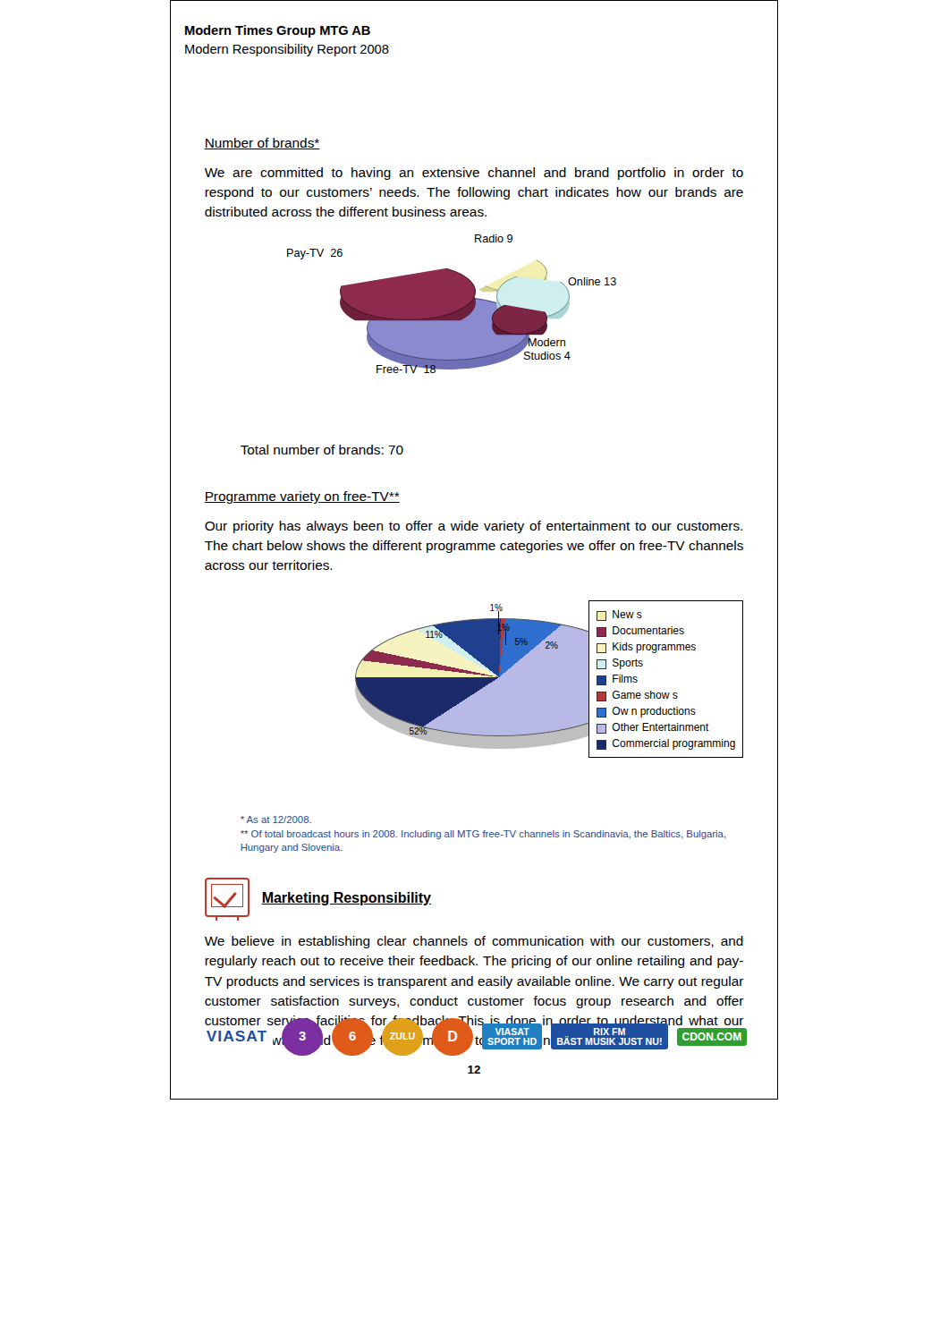Modern Times Group MTG AB
Modern Responsibility Report 2008
Number of brands*
We are committed to having an extensive channel and brand portfolio in order to respond to our customers’ needs. The following chart indicates how our brands are distributed across the different business areas.
Pay-TV 26
Radio 9
Online 13
Modern
Studios 4
Free-TV 18
Total number of brands: 70
Programme variety on free-TV**
Our priority has always been to offer a wide variety of entertainment to our customers. The chart below shows the different programme categories we offer on free-TV channels across our territories.
1%
1%
5%
2%
15%
1%
12%
52%
11%
New s
Documentaries
Kids programmes
Sports
Films
Game show s
Ow n productions
Other Entertainment
Commercial programming
* As at 12/2008.
** Of total broadcast hours in 2008. Including all MTG free-TV channels in Scandinavia, the Baltics, Bulgaria, Hungary and Slovenia.
Marketing Responsibility
We believe in establishing clear channels of communication with our customers, and regularly reach out to receive their feedback. The pricing of our online retailing and pay-TV products and services is transparent and easily available online. We carry out regular customer satisfaction surveys, conduct customer focus group research and offer customer service facilities for feedback. This is done in order to understand what our customers want, and we are fully committed to responding to their
VIASAT 3 6 ZULU D VIASAT
SPORT HD RIX FM
BÄST MUSIK JUST NU! CDON.COM
12